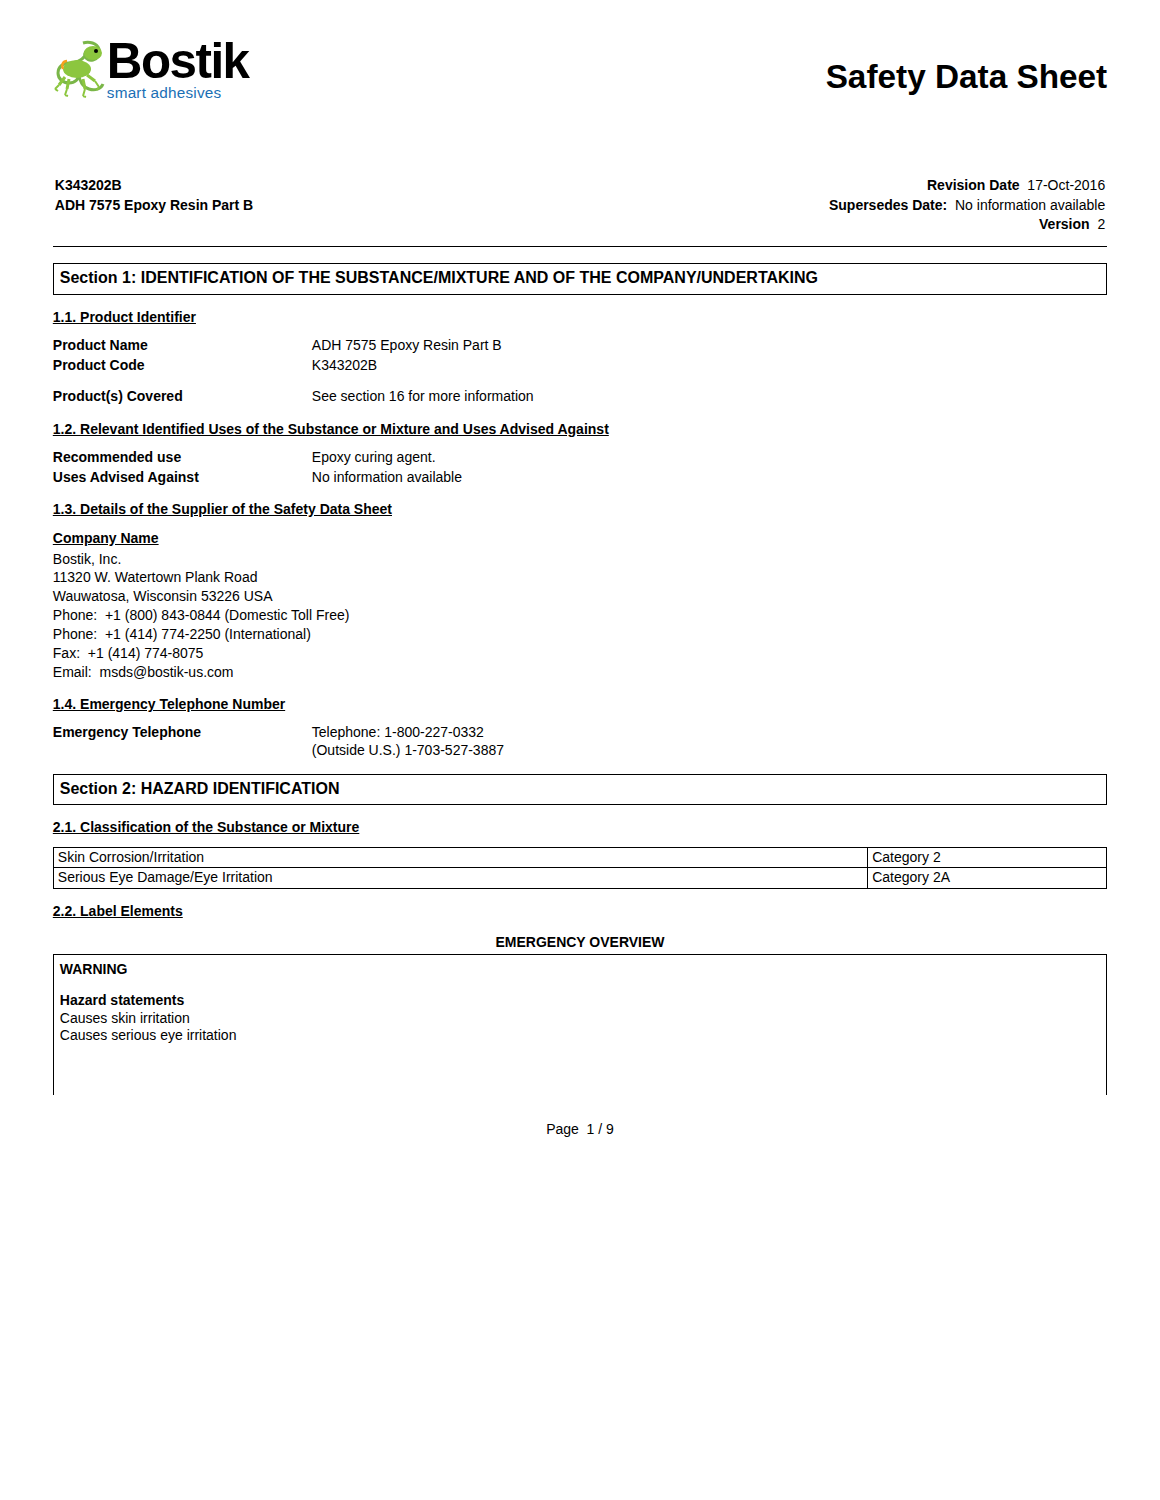Bostik
smart adhesives
Safety Data Sheet
| K343202B | Revision Date 17-Oct-2016 |
| ADH 7575 Epoxy Resin Part B | Supersedes Date: No information available |
| | Version 2 |
Section 1: IDENTIFICATION OF THE SUBSTANCE/MIXTURE AND OF THE COMPANY/UNDERTAKING
1.1. Product Identifier
| Product Name | ADH 7575 Epoxy Resin Part B |
| Product Code | K343202B |
| Product(s) Covered | See section 16 for more information |
1.2. Relevant Identified Uses of the Substance or Mixture and Uses Advised Against
| Recommended use | Epoxy curing agent. |
| Uses Advised Against | No information available |
1.3. Details of the Supplier of the Safety Data Sheet
Company Name
Bostik, Inc.
11320 W. Watertown Plank Road
Wauwatosa, Wisconsin 53226 USA
Phone: +1 (800) 843-0844 (Domestic Toll Free)
Phone: +1 (414) 774-2250 (International)
Fax: +1 (414) 774-8075
Email: msds@bostik-us.com
1.4. Emergency Telephone Number
| Emergency Telephone | Telephone: 1-800-227-0332 (Outside U.S.) 1-703-527-3887 |
Section 2: HAZARD IDENTIFICATION
2.1. Classification of the Substance or Mixture
| Skin Corrosion/Irritation | Category 2 |
| Serious Eye Damage/Eye Irritation | Category 2A |
2.2. Label Elements
EMERGENCY OVERVIEW
WARNING
Hazard statements
Causes skin irritation
Causes serious eye irritation
Page 1 / 9